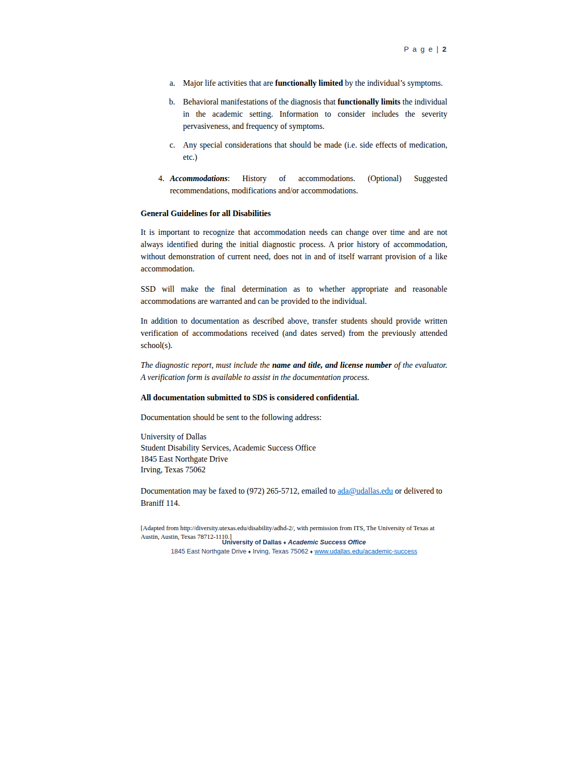P a g e | 2
Major life activities that are functionally limited by the individual’s symptoms.
Behavioral manifestations of the diagnosis that functionally limits the individual in the academic setting. Information to consider includes the severity pervasiveness, and frequency of symptoms.
Any special considerations that should be made (i.e. side effects of medication, etc.)
4. Accommodations: History of accommodations. (Optional) Suggested recommendations, modifications and/or accommodations.
General Guidelines for all Disabilities
It is important to recognize that accommodation needs can change over time and are not always identified during the initial diagnostic process. A prior history of accommodation, without demonstration of current need, does not in and of itself warrant provision of a like accommodation.
SSD will make the final determination as to whether appropriate and reasonable accommodations are warranted and can be provided to the individual.
In addition to documentation as described above, transfer students should provide written verification of accommodations received (and dates served) from the previously attended school(s).
The diagnostic report, must include the name and title, and license number of the evaluator. A verification form is available to assist in the documentation process.
All documentation submitted to SDS is considered confidential.
Documentation should be sent to the following address:
University of Dallas
Student Disability Services, Academic Success Office
1845 East Northgate Drive
Irving, Texas 75062
Documentation may be faxed to (972) 265-5712, emailed to ada@udallas.edu or delivered to Braniff 114.
[Adapted from http://diversity.utexas.edu/disability/adhd-2/, with permission from ITS, The University of Texas at Austin, Austin, Texas 78712-1110.]
University of Dallas ♦ Academic Success Office
1845 East Northgate Drive ♦ Irving, Texas 75062 ♦ www.udallas.edu/academic-success